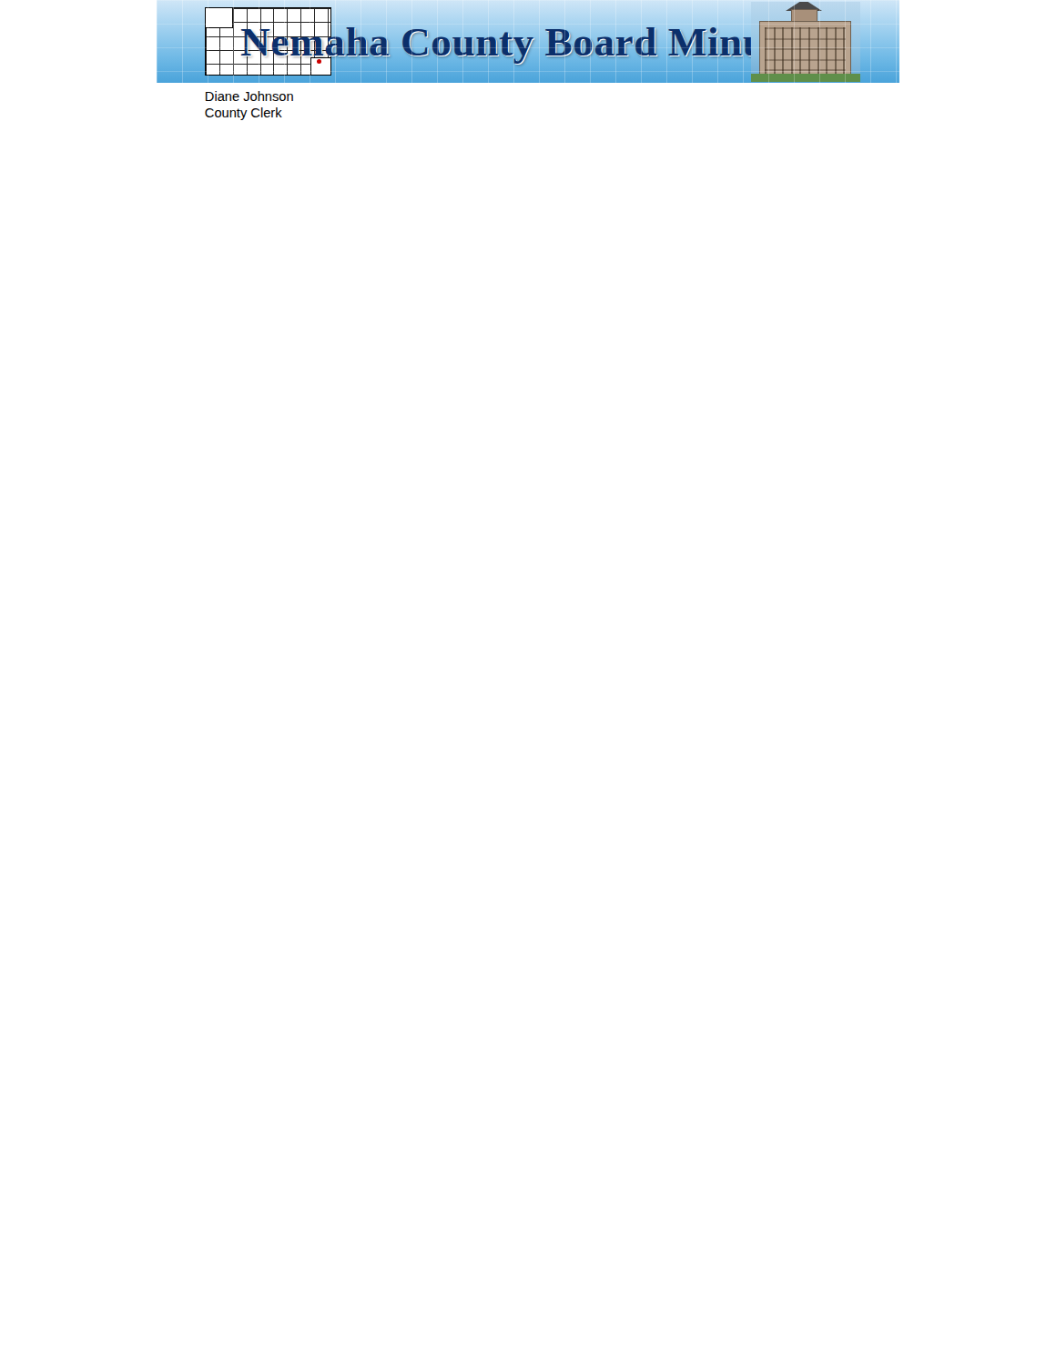Nemaha County Board Minutes
Diane Johnson
County Clerk